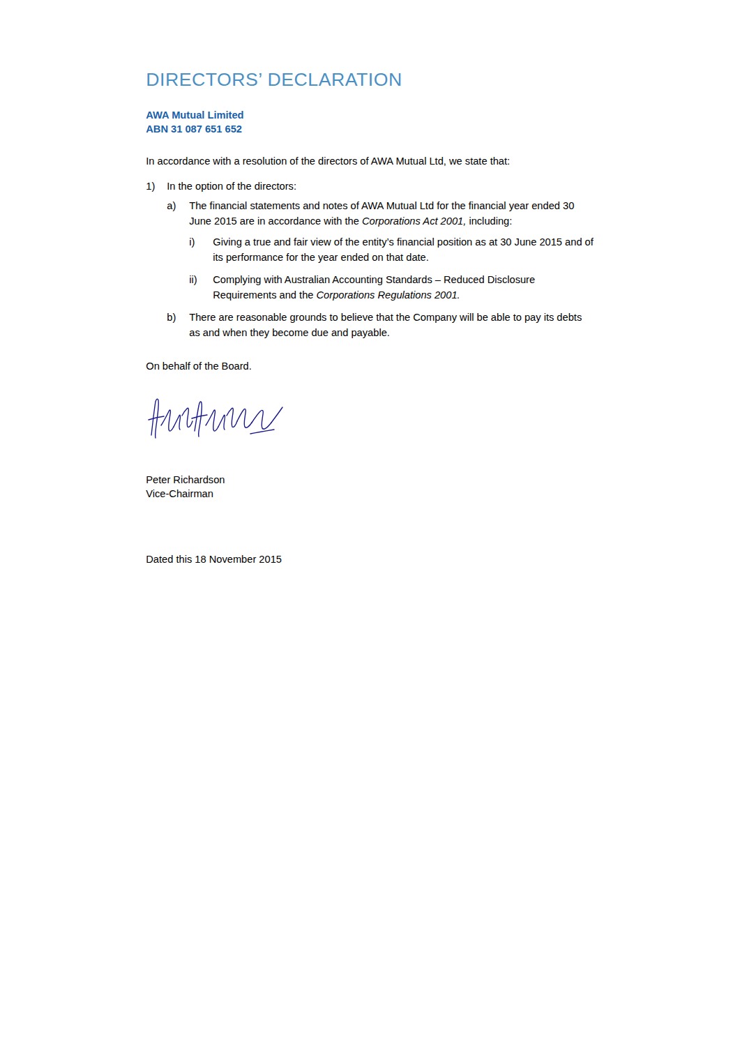DIRECTORS’ DECLARATION
AWA Mutual Limited
ABN 31 087 651 652
In accordance with a resolution of the directors of AWA Mutual Ltd, we state that:
In the option of the directors:
The financial statements and notes of AWA Mutual Ltd for the financial year ended 30 June 2015 are in accordance with the Corporations Act 2001, including:
Giving a true and fair view of the entity’s financial position as at 30 June 2015 and of its performance for the year ended on that date.
Complying with Australian Accounting Standards – Reduced Disclosure Requirements and the Corporations Regulations 2001.
There are reasonable grounds to believe that the Company will be able to pay its debts as and when they become due and payable.
On behalf of the Board.
Peter Richardson
Vice-Chairman
Dated this 18 November 2015